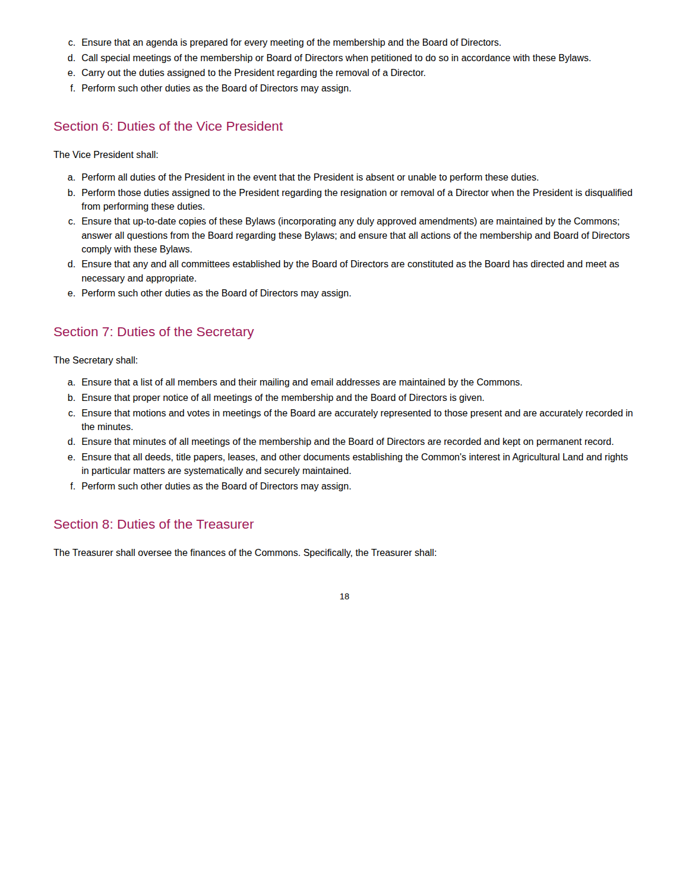Ensure that an agenda is prepared for every meeting of the membership and the Board of Directors.
Call special meetings of the membership or Board of Directors when petitioned to do so in accordance with these Bylaws.
Carry out the duties assigned to the President regarding the removal of a Director.
Perform such other duties as the Board of Directors may assign.
Section 6: Duties of the Vice President
The Vice President shall:
Perform all duties of the President in the event that the President is absent or unable to perform these duties.
Perform those duties assigned to the President regarding the resignation or removal of a Director when the President is disqualified from performing these duties.
Ensure that up-to-date copies of these Bylaws (incorporating any duly approved amendments) are maintained by the Commons; answer all questions from the Board regarding these Bylaws; and ensure that all actions of the membership and Board of Directors comply with these Bylaws.
Ensure that any and all committees established by the Board of Directors are constituted as the Board has directed and meet as necessary and appropriate.
Perform such other duties as the Board of Directors may assign.
Section 7: Duties of the Secretary
The Secretary shall:
Ensure that a list of all members and their mailing and email addresses are maintained by the Commons.
Ensure that proper notice of all meetings of the membership and the Board of Directors is given.
Ensure that motions and votes in meetings of the Board are accurately represented to those present and are accurately recorded in the minutes.
Ensure that minutes of all meetings of the membership and the Board of Directors are recorded and kept on permanent record.
Ensure that all deeds, title papers, leases, and other documents establishing the Common's interest in Agricultural Land and rights in particular matters are systematically and securely maintained.
Perform such other duties as the Board of Directors may assign.
Section 8: Duties of the Treasurer
The Treasurer shall oversee the finances of the Commons. Specifically, the Treasurer shall:
18